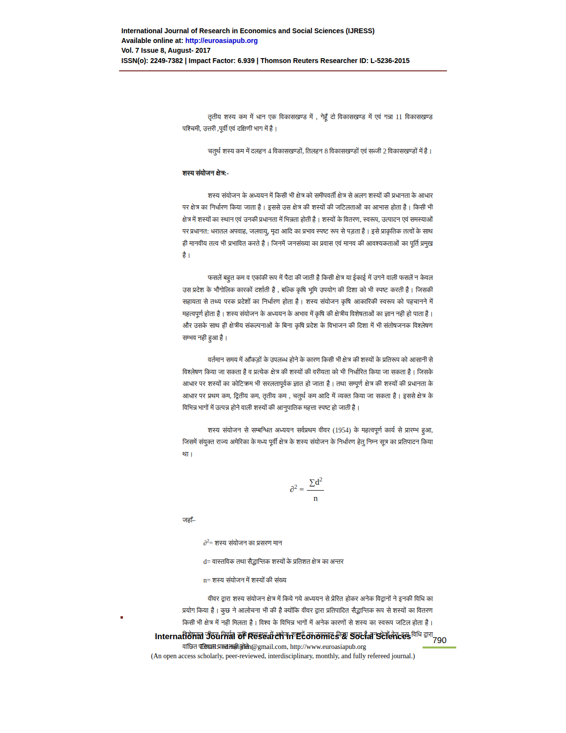International Journal of Research in Economics and Social Sciences (IJRESS)
Available online at: http://euroasiapub.org
Vol. 7 Issue 8, August- 2017
ISSN(o): 2249-7382 | Impact Factor: 6.939 | Thomson Reuters Researcher ID: L-5236-2015
तृतीय शस्य कम में धान एक विकासखण्ड में , गेहूँ दो विकासखण्ड में एवं गन्ना 11 विकासखण्ड पश्चिमी, उत्तरी ,पूर्वी एवं दक्षिणी भाग में है।
चतुर्थ शस्य कम में दलहन 4 विकासखण्डों, तिलहन 8 विकासखण्डों एवं सब्जी 2 विकासखण्डों में है।
शस्य संयोजन क्षेत्र:-
शस्य संयोजन के अध्ययन में किसी भी क्षेत्र को समीपवर्ती क्षेत्र से अलग शस्यों की प्रधानता के आधार पर क्षेत्र का निर्धारण किया जाता है। इससे उस क्षेत्र की शस्यों की जटिलताओं का आभास होता है। किसी भी क्षेत्र में शस्यों का स्थान एवं उनकी प्रधानता में भिन्नता होती है। शस्यों के वितरण, स्वरूप, उत्पादन एवं समस्याओं पर प्रधानत: धरातल अपवाह, जलवायु, मृदा आदि का प्रभाव स्पष्ट रूप से पड़ता है। इसे प्राकृतिक तत्वों के साथ ही मानवीय तत्व भी प्रभावित करते है। जिनमें जनसंख्या का प्रवास एवं मानव की आवश्यकताओं का पूर्ति प्रमुख है।
फसलें बहुत कम व एकांकी रूप में पैदा की जाती है किसी क्षेत्र या ईकाई में उगने वाली फसलें न केवल उस प्रदेश के भौगोलिक कारकों दर्शाती है , बल्कि कृषि भूमि उपयोग की दिशा को भी स्पष्ट करती है। जिसकी सहायता से तथ्य परक प्रदेशों का निर्धारण होता है। शस्य संयोजन कृषि आकारिकी स्वरूप को पहचानने में महत्वपूर्ण होता है। शस्य संयोजन के अध्ययन के अभाव में कृषि की क्षेत्रीय विशेषताओं का ज्ञान नही हो पाता है। और उसके साथ ही क्षेत्रीय संकल्पनाओं के बिना कृषि प्रदेश के विभाजन की दिशा में भी संतोषजनक विश्लेषण सम्भव नही हुआ है।
वर्तमान समय में आँकड़ों के उपलब्ध होने के कारण किसी भी क्षेत्र की शस्यों के प्रतिरूप को आसानी से विश्लेषण किया जा सकता है व प्रत्येक क्षेत्र की शस्यों की वरीयता को भी निर्धारित किया जा सकता है। जिसके आधार पर शस्यों का कोटिक्रम भी सरलतापूर्वक ज्ञात हो जाता है। तथा सम्पूर्ण क्षेत्र की शस्यों की प्रधानता के आधार पर प्रथम कम, द्वितीय कम, तृतीय कम , चतुर्थ कम आदि में व्यक्त किया जा सकता है। इससे क्षेत्र के विभिन्न भागों में उत्पन्न होने वाली शस्यों की आनुपातिक महत्ता स्पष्ट हो जाती है।
शस्य संयोजन से सम्बन्धित अध्ययन सर्वप्रथम वीवर (1954) के महत्वपूर्ण कार्य से प्रारम्भ हुआ, जिसमें संयुक्त राज्य अमेरिका के मध्य पूर्वी क्षेत्र के शस्य संयोजन के निर्धारण हेतु निम्न सूत्र का प्रतिपादन किया था।
∂2 = ∑d2 n
जहाँ–
∂2= शस्य संयोजन का प्रसरण मान
d= वास्तविक तथा सैद्धान्तिक शस्यों के प्रतिशत क्षेत्र का अन्तर
n= शस्य संयोजन में शस्यों की संख्य
वीवर द्वारा शस्य संयोजन क्षेत्र में किये गये अध्ययन से प्रेरित होकर अनेक विद्वानों ने इनकी विधि का प्रयोग किया है। कुछ ने आलोचना भी की है क्योंकि वीवर द्वारा प्रतिपादित सैद्धान्तिक रूप से शस्यों का वितरण किसी भी क्षेत्र में नही मिलता है। विश्व के विभिन्न भागों में अनेक कारणों से शस्य का स्वरूप जटिल होता है। विशेषकर जीवन निर्वाह कृषि व्यवस्था में अनेक शस्यों का उत्पादन किया जाता है इन क्षेत्रों हेतु इस विधि द्वारा वांछित परिणाम प्राप्त नही होते।
International Journal of Research in Economics & Social Sciences
Email:- editorijrim@gmail.com, http://www.euroasiapub.org
(An open access scholarly, peer-reviewed, interdisciplinary, monthly, and fully refereed journal.)
790